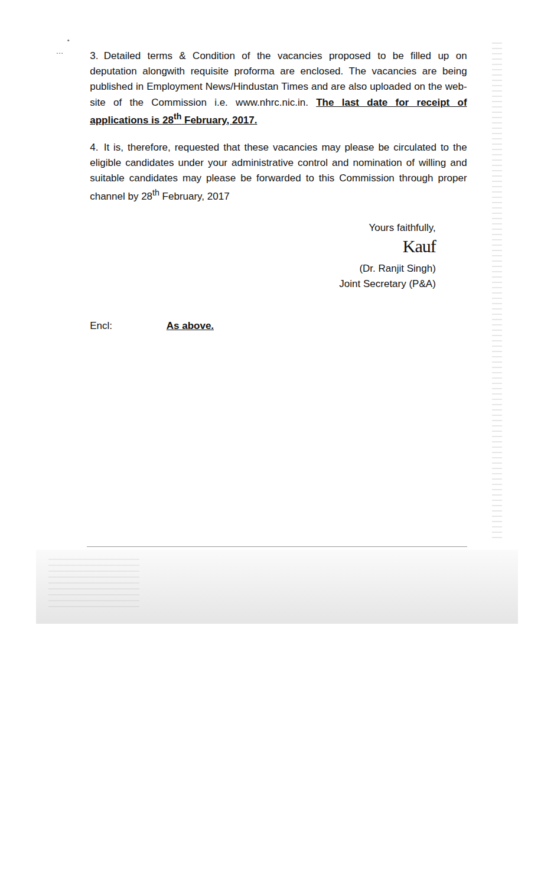•
…
3. Detailed terms & Condition of the vacancies proposed to be filled up on deputation alongwith requisite proforma are enclosed. The vacancies are being published in Employment News/Hindustan Times and are also uploaded on the web-site of the Commission i.e. www.nhrc.nic.in. The last date for receipt of applications is 28th February, 2017.
4. It is, therefore, requested that these vacancies may please be circulated to the eligible candidates under your administrative control and nomination of willing and suitable candidates may please be forwarded to this Commission through proper channel by 28th February, 2017
Yours faithfully,
Kauf
(Dr. Ranjit Singh)
Joint Secretary (P&A)
Encl: As above.